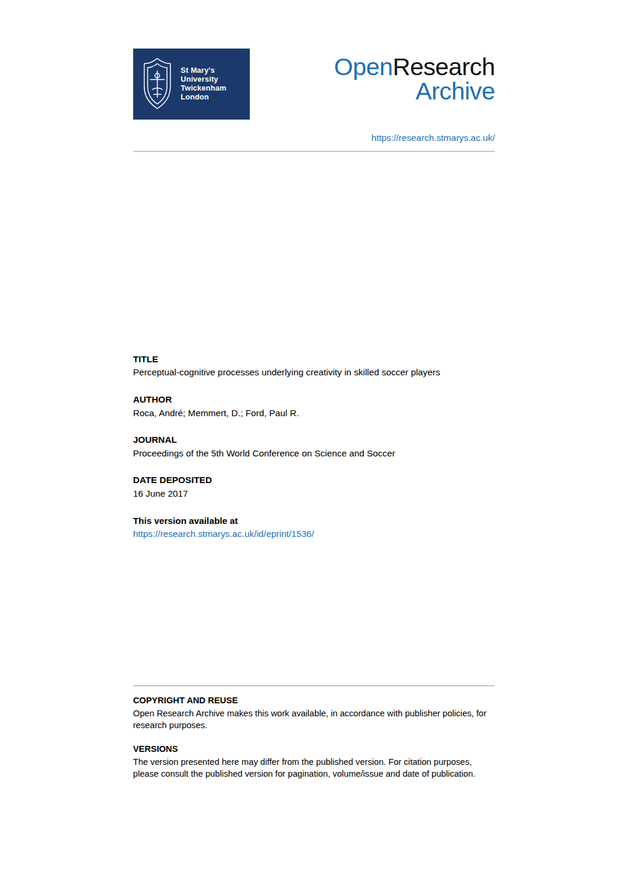St Mary's University Twickenham London
Open Research
Archive
https://research.stmarys.ac.uk/
TITLE
Perceptual-cognitive processes underlying creativity in skilled soccer players
AUTHOR
Roca, André; Memmert, D.; Ford, Paul R.
JOURNAL
Proceedings of the 5th World Conference on Science and Soccer
DATE DEPOSITED
16 June 2017
This version available at
https://research.stmarys.ac.uk/id/eprint/1536/
COPYRIGHT AND REUSE
Open Research Archive makes this work available, in accordance with publisher policies, for research purposes.
VERSIONS
The version presented here may differ from the published version. For citation purposes, please consult the published version for pagination, volume/issue and date of publication.